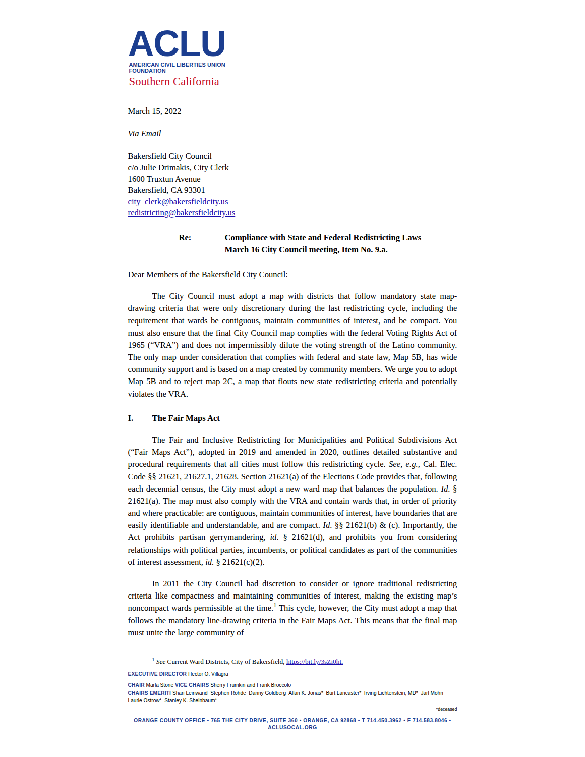ACLU
American Civil Liberties Union
Foundation
Southern California
March 15, 2022
Via Email
Bakersfield City Council
c/o Julie Drimakis, City Clerk
1600 Truxtun Avenue
Bakersfield, CA 93301
city_clerk@bakersfieldcity.us
redistricting@bakersfieldcity.us
Re:
Compliance with State and Federal Redistricting Laws
March 16 City Council meeting, Item No. 9.a.
Dear Members of the Bakersfield City Council:
The City Council must adopt a map with districts that follow mandatory state map-drawing criteria that were only discretionary during the last redistricting cycle, including the requirement that wards be contiguous, maintain communities of interest, and be compact. You must also ensure that the final City Council map complies with the federal Voting Rights Act of 1965 (“VRA”) and does not impermissibly dilute the voting strength of the Latino community. The only map under consideration that complies with federal and state law, Map 5B, has wide community support and is based on a map created by community members. We urge you to adopt Map 5B and to reject map 2C, a map that flouts new state redistricting criteria and potentially violates the VRA.
I. The Fair Maps Act
The Fair and Inclusive Redistricting for Municipalities and Political Subdivisions Act (“Fair Maps Act”), adopted in 2019 and amended in 2020, outlines detailed substantive and procedural requirements that all cities must follow this redistricting cycle. See, e.g., Cal. Elec. Code §§ 21621, 21627.1, 21628. Section 21621(a) of the Elections Code provides that, following each decennial census, the City must adopt a new ward map that balances the population. Id. § 21621(a). The map must also comply with the VRA and contain wards that, in order of priority and where practicable: are contiguous, maintain communities of interest, have boundaries that are easily identifiable and understandable, and are compact. Id. §§ 21621(b) & (c). Importantly, the Act prohibits partisan gerrymandering, id. § 21621(d), and prohibits you from considering relationships with political parties, incumbents, or political candidates as part of the communities of interest assessment, id. § 21621(c)(2).
In 2011 the City Council had discretion to consider or ignore traditional redistricting criteria like compactness and maintaining communities of interest, making the existing map’s noncompact wards permissible at the time.1 This cycle, however, the City must adopt a map that follows the mandatory line-drawing criteria in the Fair Maps Act. This means that the final map must unite the large community of
1 See Current Ward Districts, City of Bakersfield, https://bit.ly/3sZi0ht.
EXECUTIVE DIRECTOR Hector O. Villagra
CHAIR Marla Stone VICE CHAIRS Sherry Frumkin and Frank Broccolo
CHAIRS EMERITI Shari Leinwand Stephen Rohde Danny Goldberg Allan K. Jonas* Burt Lancaster* Irving Lichtenstein, MD* Jarl Mohn
Laurie Ostrow* Stanley K. Sheinbaum*
*deceased
ORANGE COUNTY OFFICE • 765 THE CITY DRIVE, SUITE 360 • ORANGE, CA 92868 • T 714.450.3962 • F 714.583.8046 • ACLUSOCAL.ORG